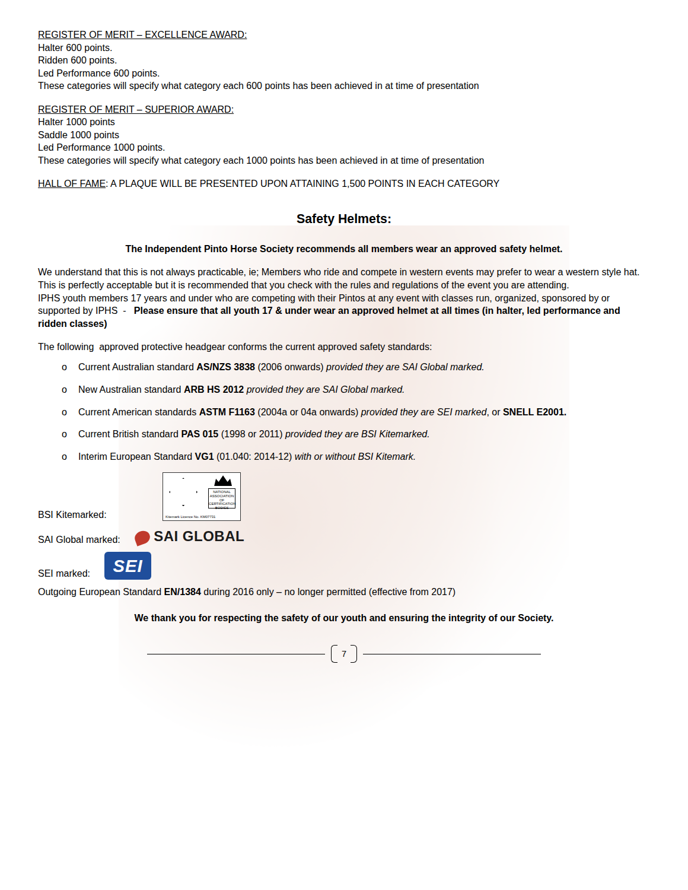REGISTER OF MERIT – EXCELLENCE AWARD:
Halter 600 points.
Ridden 600 points.
Led Performance 600 points.
These categories will specify what category each 600 points has been achieved in at time of presentation
REGISTER OF MERIT – SUPERIOR AWARD:
Halter 1000 points
Saddle 1000 points
Led Performance 1000 points.
These categories will specify what category each 1000 points has been achieved in at time of presentation
HALL OF FAME: A PLAQUE WILL BE PRESENTED UPON ATTAINING 1,500 POINTS IN EACH CATEGORY
Safety Helmets:
The Independent Pinto Horse Society recommends all members wear an approved safety helmet.
We understand that this is not always practicable, ie; Members who ride and compete in western events may prefer to wear a western style hat. This is perfectly acceptable but it is recommended that you check with the rules and regulations of the event you are attending.
IPHS youth members 17 years and under who are competing with their Pintos at any event with classes run, organized, sponsored by or supported by IPHS - Please ensure that all youth 17 & under wear an approved helmet at all times (in halter, led performance and ridden classes)
The following approved protective headgear conforms the current approved safety standards:
Current Australian standard AS/NZS 3838 (2006 onwards) provided they are SAI Global marked.
New Australian standard ARB HS 2012 provided they are SAI Global marked.
Current American standards ASTM F1163 (2004a or 04a onwards) provided they are SEI marked, or SNELL E2001.
Current British standard PAS 015 (1998 or 2011) provided they are BSI Kitemarked.
Interim European Standard VG1 (01.040: 2014-12) with or without BSI Kitemark.
BSI Kitemarked: NATIONAL
ASSOCIATION
OF CERTIFICATION
BODIES Kitemark Licence No. KM07731
SAI Global marked: SAI GLOBAL
SEI marked: SEI
Outgoing European Standard EN/1384 during 2016 only – no longer permitted (effective from 2017)
We thank you for respecting the safety of our youth and ensuring the integrity of our Society.
7